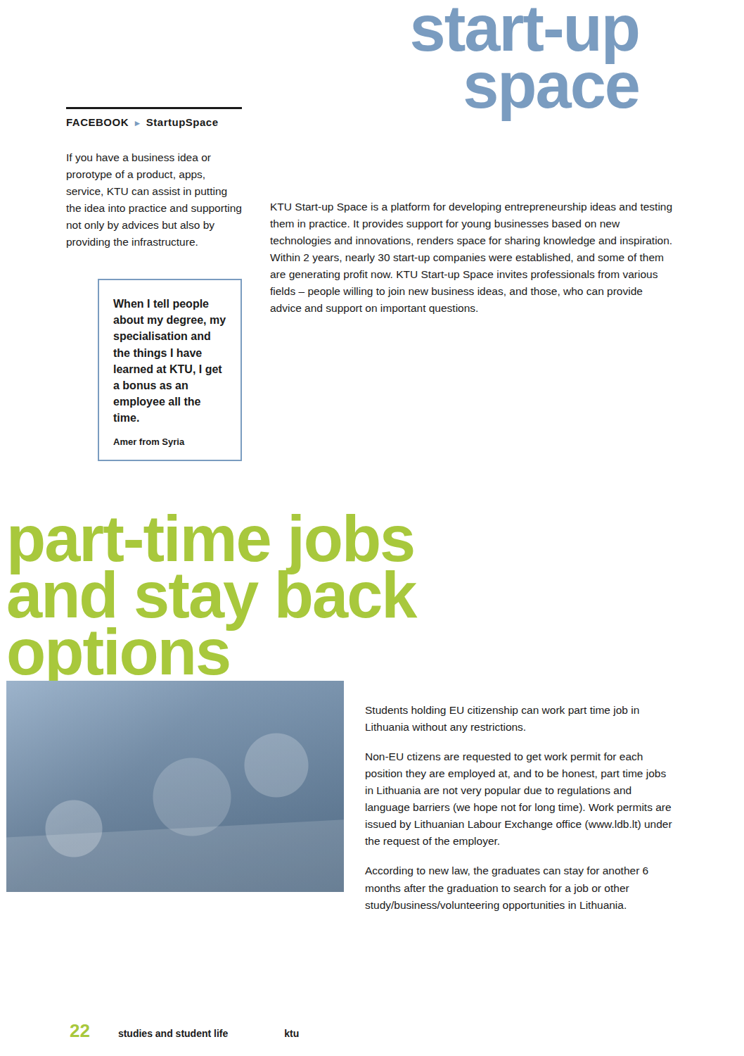start-up space
FACEBOOK ▸ StartupSpace
If you have a business idea or prorotype of a product, apps, service, KTU can assist in putting the idea into practice and supporting not only by advices but also by providing the infrastructure.
When I tell people about my degree, my specialisation and the things I have learned at KTU, I get a bonus as an employee all the time.
Amer from Syria
KTU Start-up Space is a platform for developing entrepreneurship ideas and testing them in practice. It provides support for young businesses based on new technologies and innovations, renders space for sharing knowledge and inspiration. Within 2 years, nearly 30 start-up companies were established, and some of them are generating profit now. KTU Start-up Space invites professionals from various fields – people willing to join new business ideas, and those, who can provide advice and support on important questions.
part-time jobs and stay back options
Students holding EU citizenship can work part time job in Lithuania without any restrictions.
Non-EU ctizens are requested to get work permit for each position they are employed at, and to be honest, part time jobs in Lithuania are not very popular due to regulations and language barriers (we hope not for long time). Work permits are issued by Lithuanian Labour Exchange office (www.ldb.lt) under the request of the employer.
According to new law, the graduates can stay for another 6 months after the graduation to search for a job or other study/business/volunteering opportunities in Lithuania.
22 studies and student life ktu